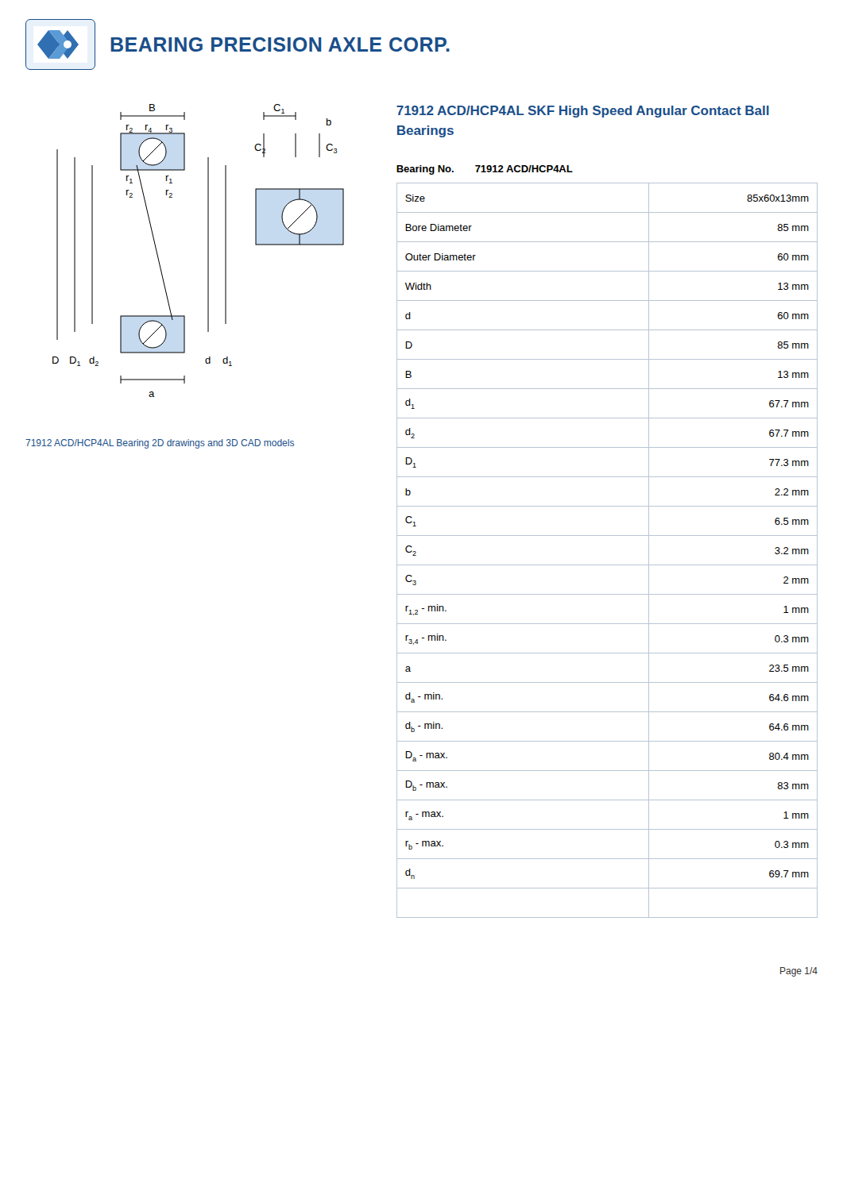BEARING PRECISION AXLE CORP.
B r2 r4 r3 r1 r1 r2 r2 D D1 d2 d d1 a C1 b C2 C3
71912 ACD/HCP4AL Bearing 2D drawings and 3D CAD models
71912 ACD/HCP4AL SKF High Speed Angular Contact Ball Bearings
Bearing No. 71912 ACD/HCP4AL
| Size | 85x60x13mm |
| Bore Diameter | 85 mm |
| Outer Diameter | 60 mm |
| Width | 13 mm |
| d | 60 mm |
| D | 85 mm |
| B | 13 mm |
| d 1 | 67.7 mm |
| d 2 | 67.7 mm |
| D 1 | 77.3 mm |
| b | 2.2 mm |
| C 1 | 6.5 mm |
| C 2 | 3.2 mm |
| C 3 | 2 mm |
| r 1,2 - min. | 1 mm |
| r 3,4 - min. | 0.3 mm |
| a | 23.5 mm |
| d a - min. | 64.6 mm |
| d b - min. | 64.6 mm |
| D a - max. | 80.4 mm |
| D b - max. | 83 mm |
| r a - max. | 1 mm |
| r b - max. | 0.3 mm |
| d n | 69.7 mm |
Page 1/4